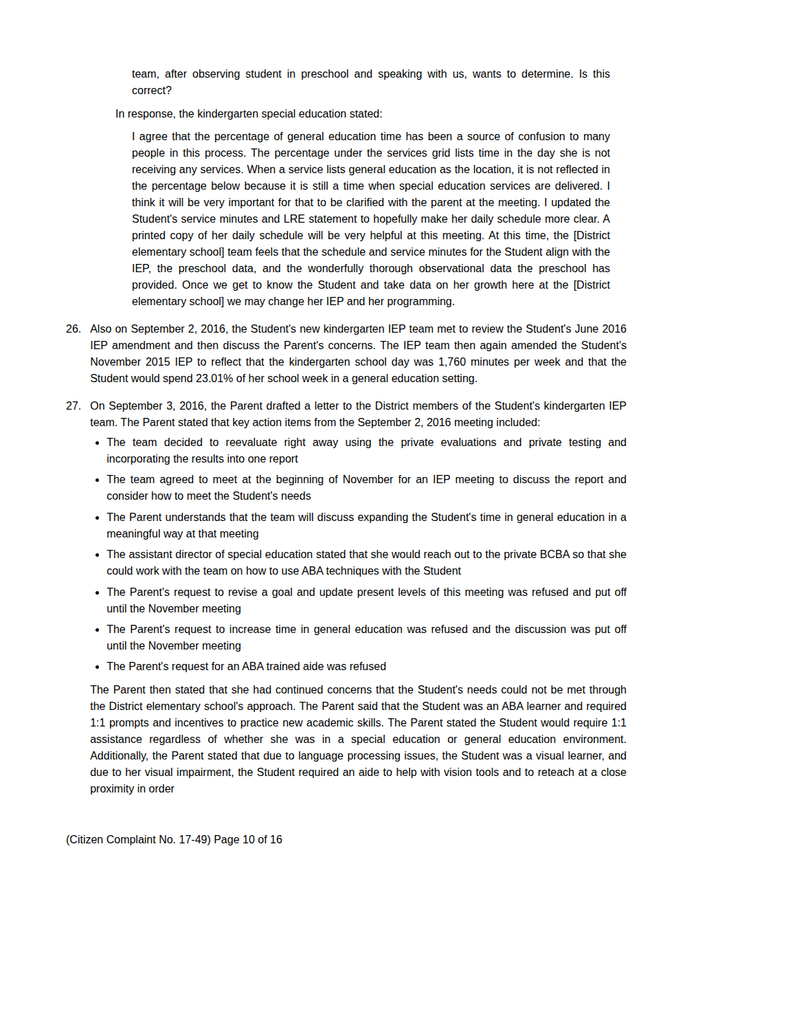team, after observing student in preschool and speaking with us, wants to determine. Is this correct?
In response, the kindergarten special education stated:
I agree that the percentage of general education time has been a source of confusion to many people in this process. The percentage under the services grid lists time in the day she is not receiving any services. When a service lists general education as the location, it is not reflected in the percentage below because it is still a time when special education services are delivered. I think it will be very important for that to be clarified with the parent at the meeting. I updated the Student's service minutes and LRE statement to hopefully make her daily schedule more clear. A printed copy of her daily schedule will be very helpful at this meeting. At this time, the [District elementary school] team feels that the schedule and service minutes for the Student align with the IEP, the preschool data, and the wonderfully thorough observational data the preschool has provided. Once we get to know the Student and take data on her growth here at the [District elementary school] we may change her IEP and her programming.
26.
Also on September 2, 2016, the Student's new kindergarten IEP team met to review the Student's June 2016 IEP amendment and then discuss the Parent's concerns. The IEP team then again amended the Student's November 2015 IEP to reflect that the kindergarten school day was 1,760 minutes per week and that the Student would spend 23.01% of her school week in a general education setting.
27.
On September 3, 2016, the Parent drafted a letter to the District members of the Student's kindergarten IEP team. The Parent stated that key action items from the September 2, 2016 meeting included:
The team decided to reevaluate right away using the private evaluations and private testing and incorporating the results into one report
The team agreed to meet at the beginning of November for an IEP meeting to discuss the report and consider how to meet the Student's needs
The Parent understands that the team will discuss expanding the Student's time in general education in a meaningful way at that meeting
The assistant director of special education stated that she would reach out to the private BCBA so that she could work with the team on how to use ABA techniques with the Student
The Parent's request to revise a goal and update present levels of this meeting was refused and put off until the November meeting
The Parent's request to increase time in general education was refused and the discussion was put off until the November meeting
The Parent's request for an ABA trained aide was refused
The Parent then stated that she had continued concerns that the Student's needs could not be met through the District elementary school's approach. The Parent said that the Student was an ABA learner and required 1:1 prompts and incentives to practice new academic skills. The Parent stated the Student would require 1:1 assistance regardless of whether she was in a special education or general education environment. Additionally, the Parent stated that due to language processing issues, the Student was a visual learner, and due to her visual impairment, the Student required an aide to help with vision tools and to reteach at a close proximity in order
(Citizen Complaint No. 17-49) Page 10 of 16